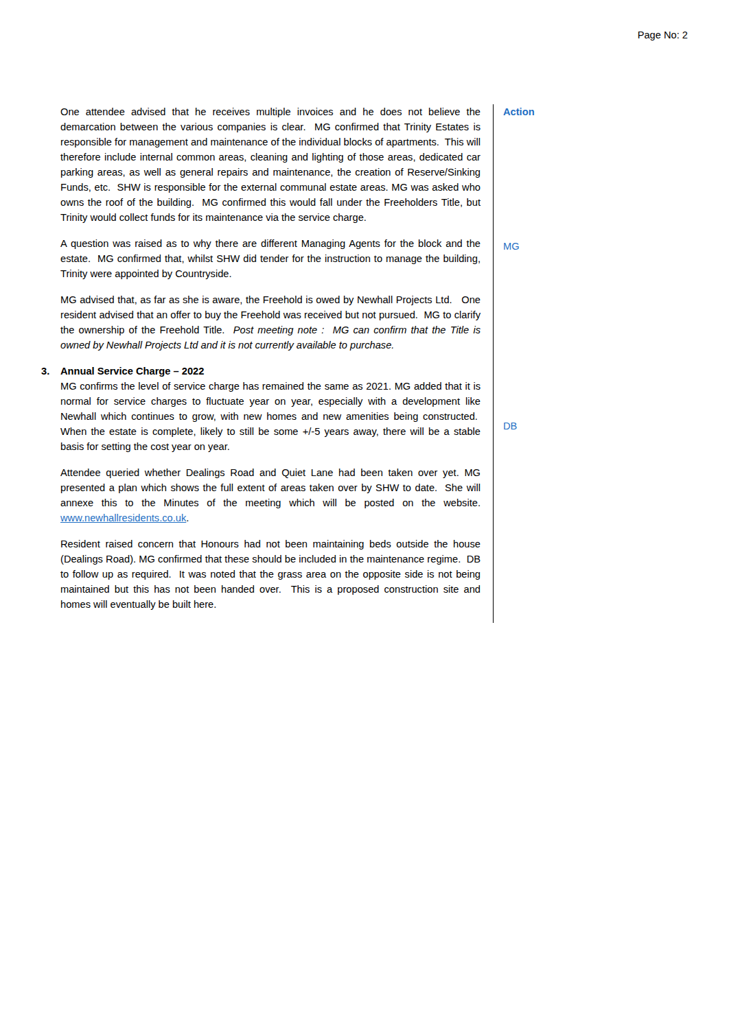Page No: 2
One attendee advised that he receives multiple invoices and he does not believe the demarcation between the various companies is clear. MG confirmed that Trinity Estates is responsible for management and maintenance of the individual blocks of apartments. This will therefore include internal common areas, cleaning and lighting of those areas, dedicated car parking areas, as well as general repairs and maintenance, the creation of Reserve/Sinking Funds, etc. SHW is responsible for the external communal estate areas. MG was asked who owns the roof of the building. MG confirmed this would fall under the Freeholders Title, but Trinity would collect funds for its maintenance via the service charge.
A question was raised as to why there are different Managing Agents for the block and the estate. MG confirmed that, whilst SHW did tender for the instruction to manage the building, Trinity were appointed by Countryside.
MG advised that, as far as she is aware, the Freehold is owed by Newhall Projects Ltd. One resident advised that an offer to buy the Freehold was received but not pursued. MG to clarify the ownership of the Freehold Title. Post meeting note : MG can confirm that the Title is owned by Newhall Projects Ltd and it is not currently available to purchase.
3.
Annual Service Charge – 2022
MG confirms the level of service charge has remained the same as 2021. MG added that it is normal for service charges to fluctuate year on year, especially with a development like Newhall which continues to grow, with new homes and new amenities being constructed. When the estate is complete, likely to still be some +/-5 years away, there will be a stable basis for setting the cost year on year.
Attendee queried whether Dealings Road and Quiet Lane had been taken over yet. MG presented a plan which shows the full extent of areas taken over by SHW to date. She will annexe this to the Minutes of the meeting which will be posted on the website. www.newhallresidents.co.uk.
Resident raised concern that Honours had not been maintaining beds outside the house (Dealings Road). MG confirmed that these should be included in the maintenance regime. DB to follow up as required. It was noted that the grass area on the opposite side is not being maintained but this has not been handed over. This is a proposed construction site and homes will eventually be built here.
Action
MG
DB